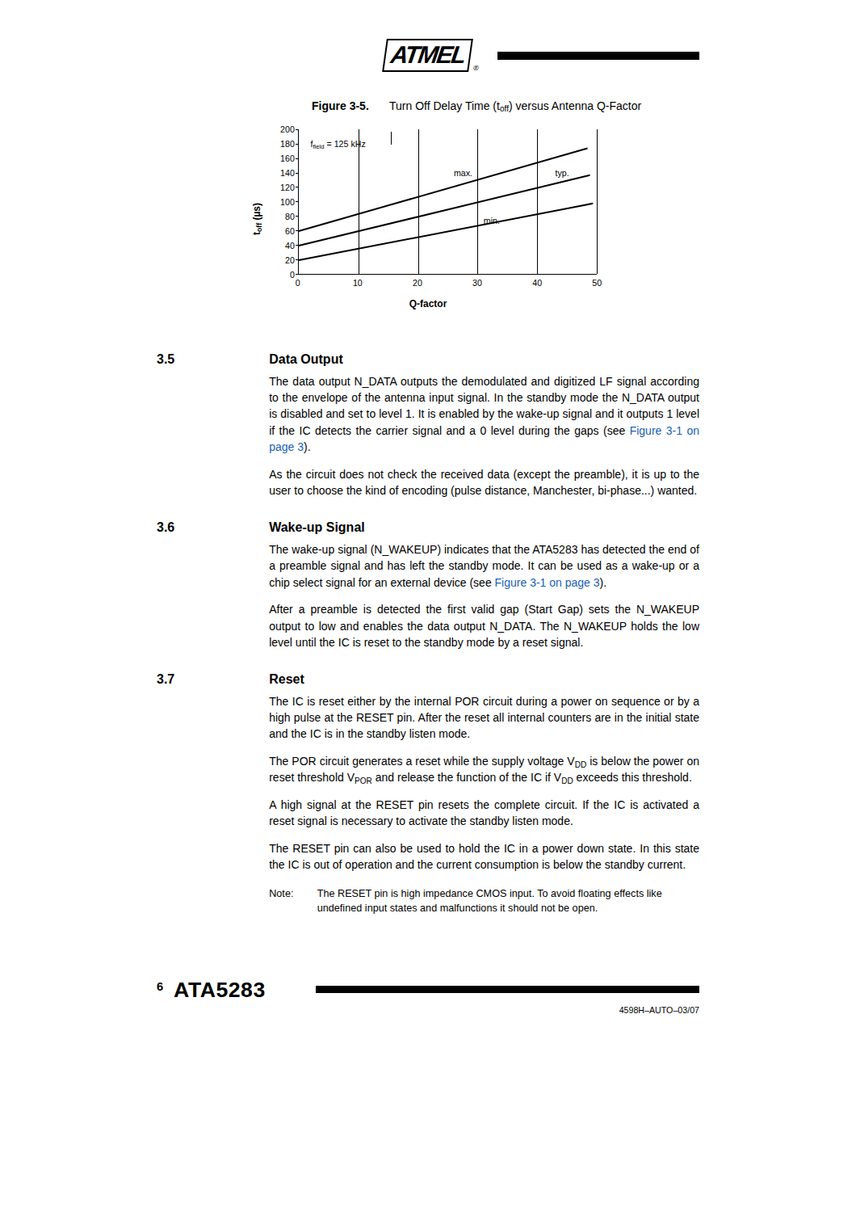ATMEL®
Figure 3-5. Turn Off Delay Time (toff) versus Antenna Q-Factor
toff (µs)
200 180 160 140 120 100 80 60 40 20 0
ffield = 125 kHz
max.
typ.
min.
0 10 20 30 40 50
Q-factor
3.5 Data Output
The data output N_DATA outputs the demodulated and digitized LF signal according to the envelope of the antenna input signal. In the standby mode the N_DATA output is disabled and set to level 1. It is enabled by the wake-up signal and it outputs 1 level if the IC detects the carrier signal and a 0 level during the gaps (see Figure 3-1 on page 3).
As the circuit does not check the received data (except the preamble), it is up to the user to choose the kind of encoding (pulse distance, Manchester, bi-phase...) wanted.
3.6 Wake-up Signal
The wake-up signal (N_WAKEUP) indicates that the ATA5283 has detected the end of a preamble signal and has left the standby mode. It can be used as a wake-up or a chip select signal for an external device (see Figure 3-1 on page 3).
After a preamble is detected the first valid gap (Start Gap) sets the N_WAKEUP output to low and enables the data output N_DATA. The N_WAKEUP holds the low level until the IC is reset to the standby mode by a reset signal.
3.7 Reset
The IC is reset either by the internal POR circuit during a power on sequence or by a high pulse at the RESET pin. After the reset all internal counters are in the initial state and the IC is in the standby listen mode.
The POR circuit generates a reset while the supply voltage VDD is below the power on reset threshold VPOR and release the function of the IC if VDD exceeds this threshold.
A high signal at the RESET pin resets the complete circuit. If the IC is activated a reset signal is necessary to activate the standby listen mode.
The RESET pin can also be used to hold the IC in a power down state. In this state the IC is out of operation and the current consumption is below the standby current.
Note: The RESET pin is high impedance CMOS input. To avoid floating effects like undefined input states and malfunctions it should not be open.
6
ATA5283
4598H–AUTO–03/07